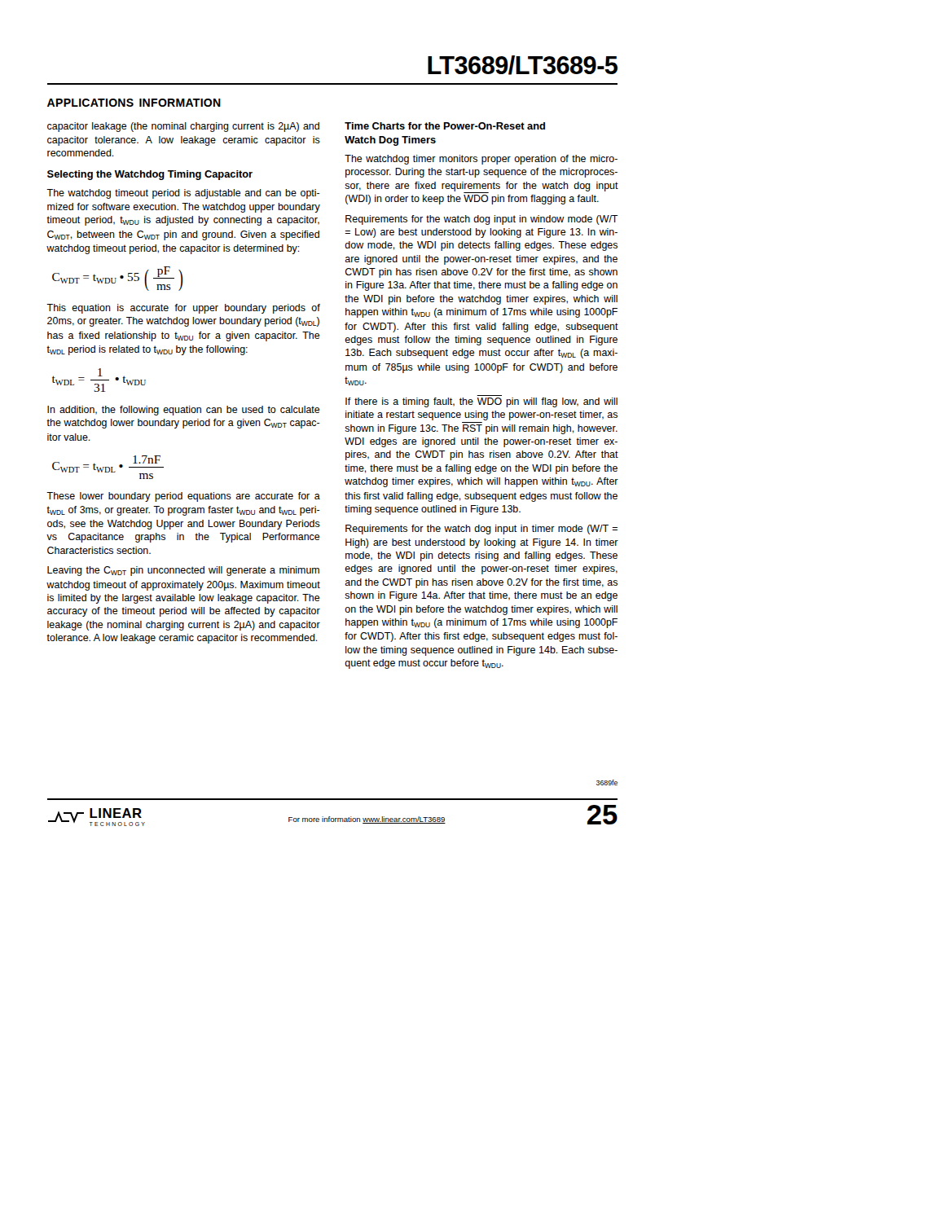LT3689/LT3689-5
Applications Information
capacitor leakage (the nominal charging current is 2µA) and capacitor tolerance. A low leakage ceramic capacitor is recommended.
Selecting the Watchdog Timing Capacitor
The watchdog timeout period is adjustable and can be optimized for software execution. The watchdog upper boundary timeout period, tWDU is adjusted by connecting a capacitor, CWDT, between the CWDT pin and ground. Given a specified watchdog timeout period, the capacitor is determined by:
CWDT = tWDU • 55 (pF ms)
This equation is accurate for upper boundary periods of 20ms, or greater. The watchdog lower boundary period (tWDL) has a fixed relationship to tWDU for a given capacitor. The tWDL period is related to tWDU by the following:
tWDL = 131 • tWDU
In addition, the following equation can be used to calculate the watchdog lower boundary period for a given CWDT capacitor value.
CWDT = tWDL • 1.7nF ms
These lower boundary period equations are accurate for a tWDL of 3ms, or greater. To program faster tWDU and tWDL periods, see the Watchdog Upper and Lower Boundary Periods vs Capacitance graphs in the Typical Performance Characteristics section.
Leaving the CWDT pin unconnected will generate a minimum watchdog timeout of approximately 200µs. Maximum timeout is limited by the largest available low leakage capacitor. The accuracy of the timeout period will be affected by capacitor leakage (the nominal charging current is 2µA) and capacitor tolerance. A low leakage ceramic capacitor is recommended.
Time Charts for the Power-On-Reset and
Watch Dog Timers
The watchdog timer monitors proper operation of the microprocessor. During the start-up sequence of the microprocessor, there are fixed requirements for the watch dog input (WDI) in order to keep the WDO pin from flagging a fault.
Requirements for the watch dog input in window mode (W/T = Low) are best understood by looking at Figure 13. In window mode, the WDI pin detects falling edges. These edges are ignored until the power-on-reset timer expires, and the CWDT pin has risen above 0.2V for the first time, as shown in Figure 13a. After that time, there must be a falling edge on the WDI pin before the watchdog timer expires, which will happen within tWDU (a minimum of 17ms while using 1000pF for CWDT). After this first valid falling edge, subsequent edges must follow the timing sequence outlined in Figure 13b. Each subsequent edge must occur after tWDL (a maximum of 785µs while using 1000pF for CWDT) and before tWDU.
If there is a timing fault, the WDO pin will flag low, and will initiate a restart sequence using the power-on-reset timer, as shown in Figure 13c. The RST pin will remain high, however. WDI edges are ignored until the power-on-reset timer expires, and the CWDT pin has risen above 0.2V. After that time, there must be a falling edge on the WDI pin before the watchdog timer expires, which will happen within tWDU. After this first valid falling edge, subsequent edges must follow the timing sequence outlined in Figure 13b.
Requirements for the watch dog input in timer mode (W/T = High) are best understood by looking at Figure 14. In timer mode, the WDI pin detects rising and falling edges. These edges are ignored until the power-on-reset timer expires, and the CWDT pin has risen above 0.2V for the first time, as shown in Figure 14a. After that time, there must be an edge on the WDI pin before the watchdog timer expires, which will happen within tWDU (a minimum of 17ms while using 1000pF for CWDT). After this first edge, subsequent edges must follow the timing sequence outlined in Figure 14b. Each subsequent edge must occur before tWDU.
3689fe
LINEAR TECHNOLOGY
For more information www.linear.com/LT3689
25